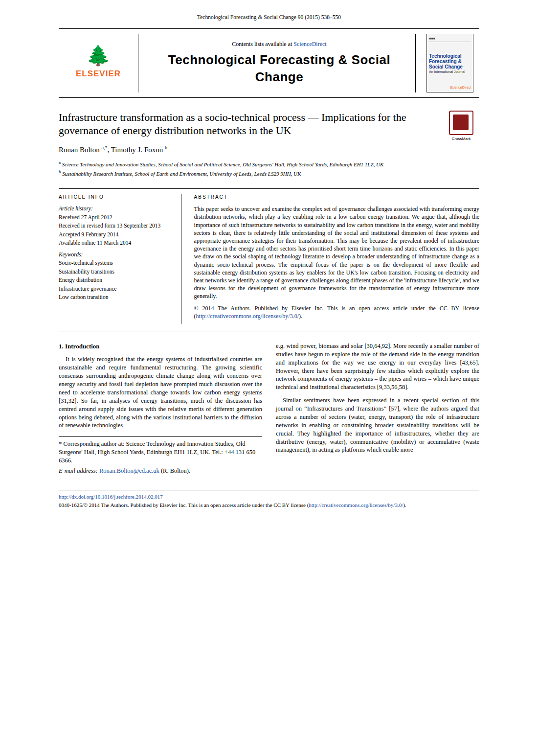Technological Forecasting & Social Change 90 (2015) 538–550
🌲
ELSEVIER
Contents lists available at ScienceDirect
Technological Forecasting & Social Change
■■■
Technological Forecasting &
Social Change
An International Journal
ScienceDirect
CrossMark
Infrastructure transformation as a socio-technical process — Implications for the governance of energy distribution networks in the UK
Ronan Bolton a,*, Timothy J. Foxon b
a Science Technology and Innovation Studies, School of Social and Political Science, Old Surgeons' Hall, High School Yards, Edinburgh EH1 1LZ, UK
b Sustainability Research Institute, School of Earth and Environment, University of Leeds, Leeds LS29 9HH, UK
Article info
Article history:
Received 27 April 2012
Received in revised form 13 September 2013
Accepted 9 February 2014
Available online 11 March 2014
Keywords:
Socio-technical systems
Sustainability transitions
Energy distribution
Infrastructure governance
Low carbon transition
Abstract
This paper seeks to uncover and examine the complex set of governance challenges associated with transforming energy distribution networks, which play a key enabling role in a low carbon energy transition. We argue that, although the importance of such infrastructure networks to sustainability and low carbon transitions in the energy, water and mobility sectors is clear, there is relatively little understanding of the social and institutional dimension of these systems and appropriate governance strategies for their transformation. This may be because the prevalent model of infrastructure governance in the energy and other sectors has prioritised short term time horizons and static efficiencies. In this paper we draw on the social shaping of technology literature to develop a broader understanding of infrastructure change as a dynamic socio-technical process. The empirical focus of the paper is on the development of more flexible and sustainable energy distribution systems as key enablers for the UK's low carbon transition. Focusing on electricity and heat networks we identify a range of governance challenges along different phases of the 'infrastructure lifecycle', and we draw lessons for the development of governance frameworks for the transformation of energy infrastructure more generally.
© 2014 The Authors. Published by Elsevier Inc. This is an open access article under the CC BY license (http://creativecommons.org/licenses/by/3.0/).
1. Introduction
It is widely recognised that the energy systems of industrialised countries are unsustainable and require fundamental restructuring. The growing scientific consensus surrounding anthropogenic climate change along with concerns over energy security and fossil fuel depletion have prompted much discussion over the need to accelerate transformational change towards low carbon energy systems [31,32]. So far, in analyses of energy transitions, much of the discussion has centred around supply side issues with the relative merits of different generation options being debated, along with the various institutional barriers to the diffusion of renewable technologies
* Corresponding author at: Science Technology and Innovation Studies, Old Surgeons' Hall, High School Yards, Edinburgh EH1 1LZ, UK. Tel.: +44 131 650 6366.
E-mail address: Ronan.Bolton@ed.ac.uk (R. Bolton).
e.g. wind power, biomass and solar [30,64,92]. More recently a smaller number of studies have begun to explore the role of the demand side in the energy transition and implications for the way we use energy in our everyday lives [43,65]. However, there have been surprisingly few studies which explicitly explore the network components of energy systems – the pipes and wires – which have unique technical and institutional characteristics [9,33,56,58].
Similar sentiments have been expressed in a recent special section of this journal on “Infrastructures and Transitions” [57], where the authors argued that across a number of sectors (water, energy, transport) the role of infrastructure networks in enabling or constraining broader sustainability transitions will be crucial. They highlighted the importance of infrastructures, whether they are distributive (energy, water), communicative (mobility) or accumulative (waste management), in acting as platforms which enable more
http://dx.doi.org/10.1016/j.techfore.2014.02.017
0040-1625/© 2014 The Authors. Published by Elsevier Inc. This is an open access article under the CC BY license (http://creativecommons.org/licenses/by/3.0/).